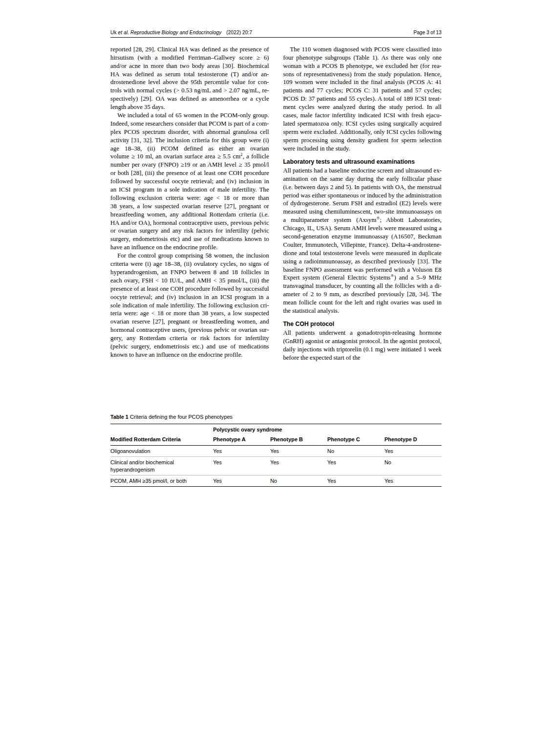Uk et al. Reproductive Biology and Endocrinology(2022) 20:7
Page 3 of 13
reported [28, 29]. Clinical HA was defined as the presence of hirsutism (with a modified Ferriman–Gallwey score ≥ 6) and/or acne in more than two body areas [30]. Biochemical HA was defined as serum total testosterone (T) and/or androstenedione level above the 95th percentile value for controls with normal cycles (> 0.53 ng/mL and > 2.07 ng/mL, respectively) [29]. OA was defined as amenorrhea or a cycle length above 35 days.
We included a total of 65 women in the PCOM-only group. Indeed, some researchers consider that PCOM is part of a complex PCOS spectrum disorder, with abnormal granulosa cell activity [31, 32]. The inclusion criteria for this group were (i) age 18–38, (ii) PCOM defined as either an ovarian volume ≥ 10 ml, an ovarian surface area ≥ 5.5 cm2, a follicle number per ovary (FNPO) ≥19 or an AMH level ≥ 35 pmol/l or both [28], (iii) the presence of at least one COH procedure followed by successful oocyte retrieval; and (iv) inclusion in an ICSI program in a sole indication of male infertility. The following exclusion criteria were: age < 18 or more than 38 years, a low suspected ovarian reserve [27], pregnant or breastfeeding women, any additional Rotterdam criteria (i.e. HA and/or OA), hormonal contraceptive users, previous pelvic or ovarian surgery and any risk factors for infertility (pelvic surgery, endometriosis etc) and use of medications known to have an influence on the endocrine profile.
For the control group comprising 58 women, the inclusion criteria were (i) age 18–38, (ii) ovulatory cycles, no signs of hyperandrogenism, an FNPO between 8 and 18 follicles in each ovary, FSH < 10 IU/L, and AMH < 35 pmol/L, (iii) the presence of at least one COH procedure followed by successful oocyte retrieval; and (iv) inclusion in an ICSI program in a sole indication of male infertility. The following exclusion criteria were: age < 18 or more than 38 years, a low suspected ovarian reserve [27], pregnant or breastfeeding women, and hormonal contraceptive users, (previous pelvic or ovarian surgery, any Rotterdam criteria or risk factors for infertility (pelvic surgery, endometriosis etc.) and use of medications known to have an influence on the endocrine profile.
The 110 women diagnosed with PCOS were classified into four phenotype subgroups (Table 1). As there was only one woman with a PCOS B phenotype, we excluded her (for reasons of representativeness) from the study population. Hence, 109 women were included in the final analysis (PCOS A: 41 patients and 77 cycles; PCOS C: 31 patients and 57 cycles; PCOS D: 37 patients and 55 cycles). A total of 189 ICSI treatment cycles were analyzed during the study period. In all cases, male factor infertility indicated ICSI with fresh ejaculated spermatozoa only. ICSI cycles using surgically acquired sperm were excluded. Additionally, only ICSI cycles following sperm processing using density gradient for sperm selection were included in the study.
Laboratory tests and ultrasound examinations
All patients had a baseline endocrine screen and ultrasound examination on the same day during the early follicular phase (i.e. between days 2 and 5). In patients with OA, the menstrual period was either spontaneous or induced by the administration of dydrogesterone. Serum FSH and estradiol (E2) levels were measured using chemiluminescent, two-site immunoassays on a multiparameter system (Axsym®; Abbott Laboratories, Chicago, IL, USA). Serum AMH levels were measured using a second-generation enzyme immunoassay (A16507, Beckman Coulter, Immunotech, Villepinte, France). Delta-4-androstenedione and total testosterone levels were measured in duplicate using a radioimmunoassay, as described previously [33]. The baseline FNPO assessment was performed with a Voluson E8 Expert system (General Electric Systems®) and a 5–9 MHz transvaginal transducer, by counting all the follicles with a diameter of 2 to 9 mm, as described previously [28, 34]. The mean follicle count for the left and right ovaries was used in the statistical analysis.
The COH protocol
All patients underwent a gonadotropin-releasing hormone (GnRH) agonist or antagonist protocol. In the agonist protocol, daily injections with triptorelin (0.1 mg) were initiated 1 week before the expected start of the
Table 1 Criteria defining the four PCOS phenotypes
| | Polycystic ovary syndrome |
| --- | --- |
| Modified Rotterdam Criteria | Phenotype A | Phenotype B | Phenotype C | Phenotype D |
| Oligoanovulation | Yes | Yes | No | Yes |
| Clinical and/or biochemical hyperandrogenism | Yes | Yes | Yes | No |
| PCOM, AMH ≥35 pmol/l, or both | Yes | No | Yes | Yes |